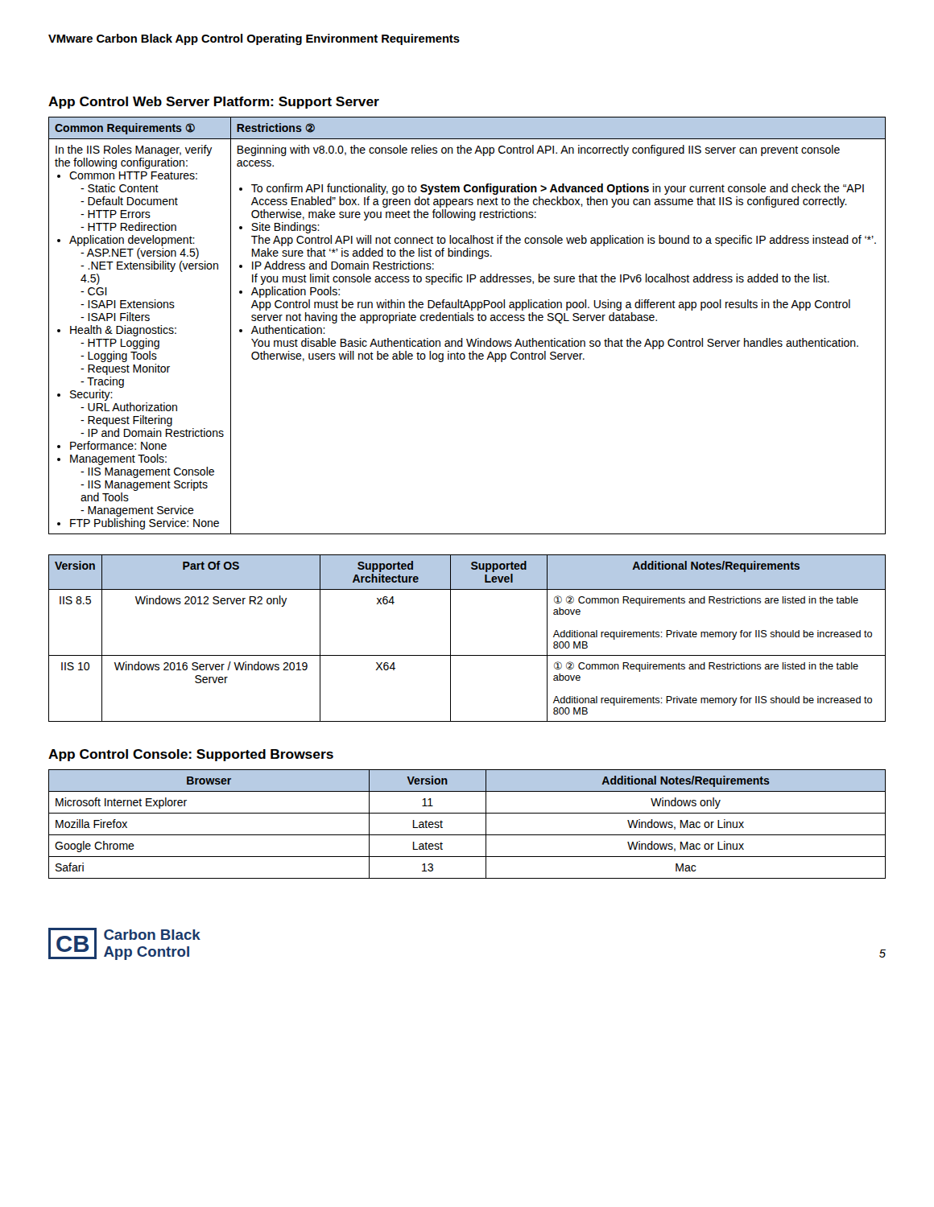VMware Carbon Black App Control Operating Environment Requirements
App Control Web Server Platform: Support Server
| Common Requirements ① | Restrictions ② |
| --- | --- |
| In the IIS Roles Manager, verify the following configuration: Common HTTP Features: Static Content Default Document HTTP Errors HTTP Redirection Application development: ASP.NET (version 4.5) .NET Extensibility (version 4.5) CGI ISAPI Extensions ISAPI Filters Health & Diagnostics: HTTP Logging Logging Tools Request Monitor Tracing Security: URL Authorization Request Filtering IP and Domain Restrictions Performance: None Management Tools: IIS Management Console IIS Management Scripts and Tools Management Service FTP Publishing Service: None | Beginning with v8.0.0, the console relies on the App Control API. An incorrectly configured IIS server can prevent console access. To confirm API functionality, go to System Configuration > Advanced Options in your current console and check the “API Access Enabled” box. If a green dot appears next to the checkbox, then you can assume that IIS is configured correctly. Otherwise, make sure you meet the following restrictions: Site Bindings: The App Control API will not connect to localhost if the console web application is bound to a specific IP address instead of ‘*’. Make sure that ‘*’ is added to the list of bindings. IP Address and Domain Restrictions: If you must limit console access to specific IP addresses, be sure that the IPv6 localhost address is added to the list. Application Pools: App Control must be run within the DefaultAppPool application pool. Using a different app pool results in the App Control server not having the appropriate credentials to access the SQL Server database. Authentication: You must disable Basic Authentication and Windows Authentication so that the App Control Server handles authentication. Otherwise, users will not be able to log into the App Control Server. |
| Version | Part Of OS | Supported Architecture | Supported Level | Additional Notes/Requirements |
| --- | --- | --- | --- | --- |
| IIS 8.5 | Windows 2012 Server R2 only | x64 | | ① ② Common Requirements and Restrictions are listed in the table above Additional requirements: Private memory for IIS should be increased to 800 MB |
| IIS 10 | Windows 2016 Server / Windows 2019 Server | X64 | | ① ② Common Requirements and Restrictions are listed in the table above Additional requirements: Private memory for IIS should be increased to 800 MB |
App Control Console: Supported Browsers
| Browser | Version | Additional Notes/Requirements |
| --- | --- | --- |
| Microsoft Internet Explorer | 11 | Windows only |
| Mozilla Firefox | Latest | Windows, Mac or Linux |
| Google Chrome | Latest | Windows, Mac or Linux |
| Safari | 13 | Mac |
CB
Carbon Black
App Control
5